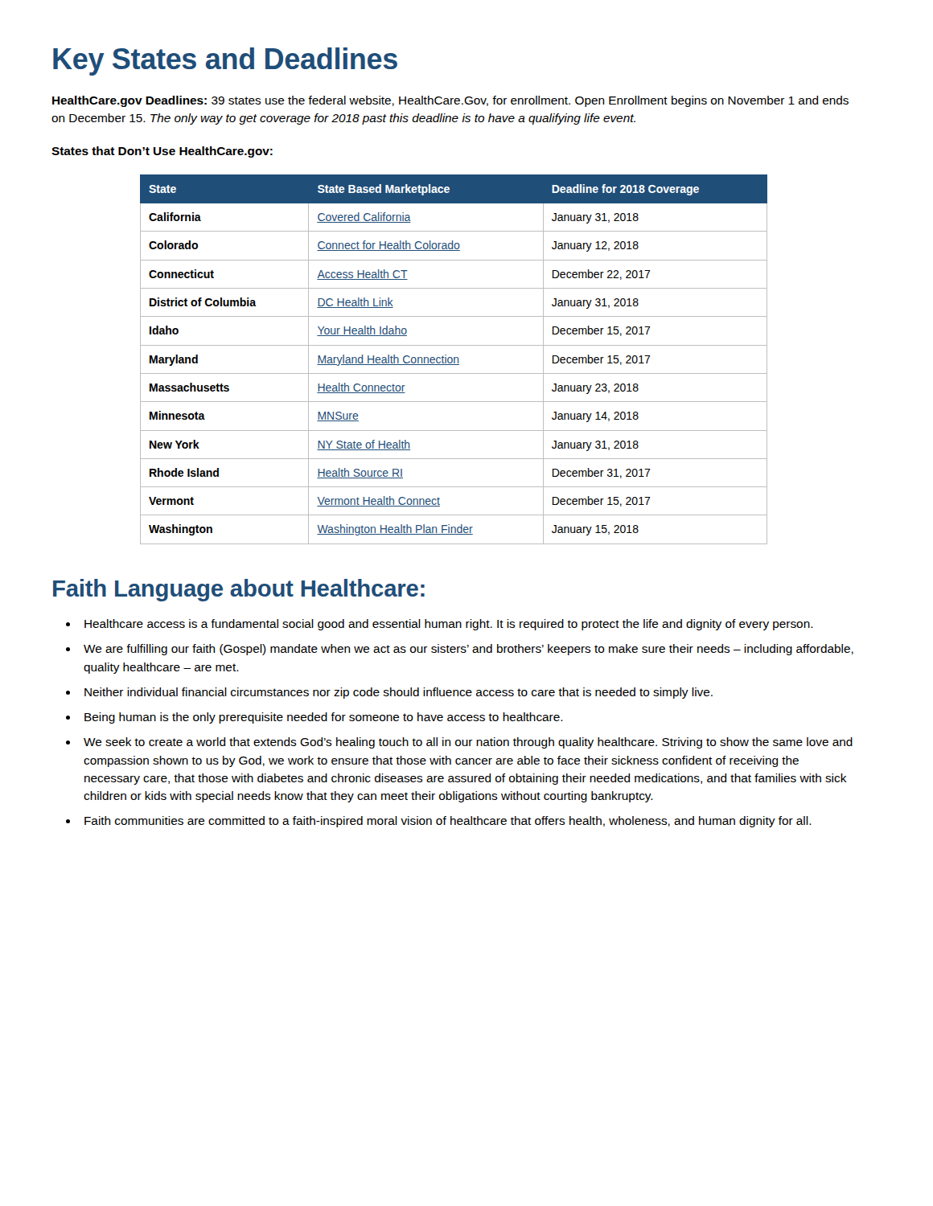Key States and Deadlines
HealthCare.gov Deadlines: 39 states use the federal website, HealthCare.Gov, for enrollment. Open Enrollment begins on November 1 and ends on December 15. The only way to get coverage for 2018 past this deadline is to have a qualifying life event.
States that Don’t Use HealthCare.gov:
| State | State Based Marketplace | Deadline for 2018 Coverage |
| --- | --- | --- |
| California | Covered California | January 31, 2018 |
| Colorado | Connect for Health Colorado | January 12, 2018 |
| Connecticut | Access Health CT | December 22, 2017 |
| District of Columbia | DC Health Link | January 31, 2018 |
| Idaho | Your Health Idaho | December 15, 2017 |
| Maryland | Maryland Health Connection | December 15, 2017 |
| Massachusetts | Health Connector | January 23, 2018 |
| Minnesota | MNSure | January 14, 2018 |
| New York | NY State of Health | January 31, 2018 |
| Rhode Island | Health Source RI | December 31, 2017 |
| Vermont | Vermont Health Connect | December 15, 2017 |
| Washington | Washington Health Plan Finder | January 15, 2018 |
Faith Language about Healthcare:
Healthcare access is a fundamental social good and essential human right. It is required to protect the life and dignity of every person.
We are fulfilling our faith (Gospel) mandate when we act as our sisters’ and brothers’ keepers to make sure their needs – including affordable, quality healthcare – are met.
Neither individual financial circumstances nor zip code should influence access to care that is needed to simply live.
Being human is the only prerequisite needed for someone to have access to healthcare.
We seek to create a world that extends God’s healing touch to all in our nation through quality healthcare. Striving to show the same love and compassion shown to us by God, we work to ensure that those with cancer are able to face their sickness confident of receiving the necessary care, that those with diabetes and chronic diseases are assured of obtaining their needed medications, and that families with sick children or kids with special needs know that they can meet their obligations without courting bankruptcy.
Faith communities are committed to a faith-inspired moral vision of healthcare that offers health, wholeness, and human dignity for all.